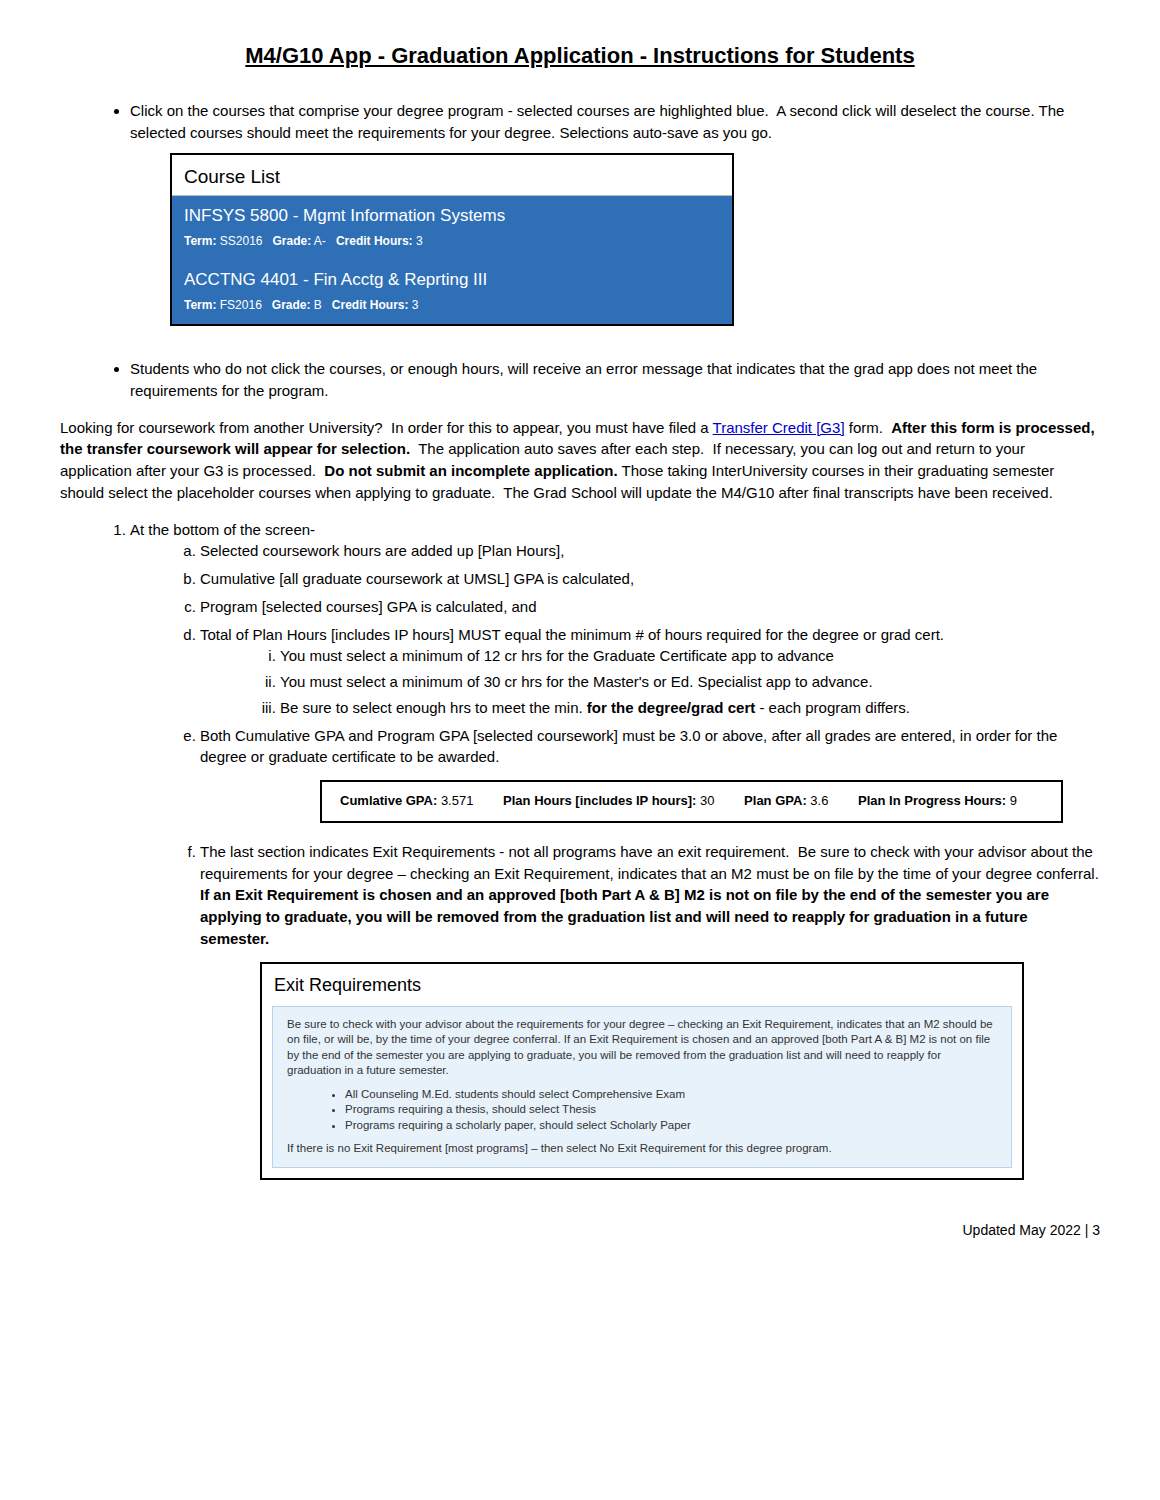M4/G10 App - Graduation Application - Instructions for Students
Click on the courses that comprise your degree program - selected courses are highlighted blue. A second click will deselect the course. The selected courses should meet the requirements for your degree. Selections auto-save as you go.
Course List
INFSYS 5800 - Mgmt Information Systems
Term: SS2016 Grade: A- Credit Hours: 3
ACCTNG 4401 - Fin Acctg & Reprting III
Term: FS2016 Grade: B Credit Hours: 3
Students who do not click the courses, or enough hours, will receive an error message that indicates that the grad app does not meet the requirements for the program.
Looking for coursework from another University? In order for this to appear, you must have filed a Transfer Credit [G3] form. After this form is processed, the transfer coursework will appear for selection. The application auto saves after each step. If necessary, you can log out and return to your application after your G3 is processed. Do not submit an incomplete application. Those taking InterUniversity courses in their graduating semester should select the placeholder courses when applying to graduate. The Grad School will update the M4/G10 after final transcripts have been received.
At the bottom of the screen-
Selected coursework hours are added up [Plan Hours],
Cumulative [all graduate coursework at UMSL] GPA is calculated,
Program [selected courses] GPA is calculated, and
Total of Plan Hours [includes IP hours] MUST equal the minimum # of hours required for the degree or grad cert.
You must select a minimum of 12 cr hrs for the Graduate Certificate app to advance
You must select a minimum of 30 cr hrs for the Master's or Ed. Specialist app to advance.
Be sure to select enough hrs to meet the min. for the degree/grad cert - each program differs.
Both Cumulative GPA and Program GPA [selected coursework] must be 3.0 or above, after all grades are entered, in order for the degree or graduate certificate to be awarded.
Cumlative GPA: 3.571 Plan Hours [includes IP hours]: 30 Plan GPA: 3.6 Plan In Progress Hours: 9
The last section indicates Exit Requirements - not all programs have an exit requirement. Be sure to check with your advisor about the requirements for your degree – checking an Exit Requirement, indicates that an M2 must be on file by the time of your degree conferral. If an Exit Requirement is chosen and an approved [both Part A & B] M2 is not on file by the end of the semester you are applying to graduate, you will be removed from the graduation list and will need to reapply for graduation in a future semester.
Exit Requirements
Be sure to check with your advisor about the requirements for your degree – checking an Exit Requirement, indicates that an M2 should be on file, or will be, by the time of your degree conferral. If an Exit Requirement is chosen and an approved [both Part A & B] M2 is not on file by the end of the semester you are applying to graduate, you will be removed from the graduation list and will need to reapply for graduation in a future semester.
All Counseling M.Ed. students should select Comprehensive Exam
Programs requiring a thesis, should select Thesis
Programs requiring a scholarly paper, should select Scholarly Paper
If there is no Exit Requirement [most programs] – then select No Exit Requirement for this degree program.
Updated May 2022 | 3